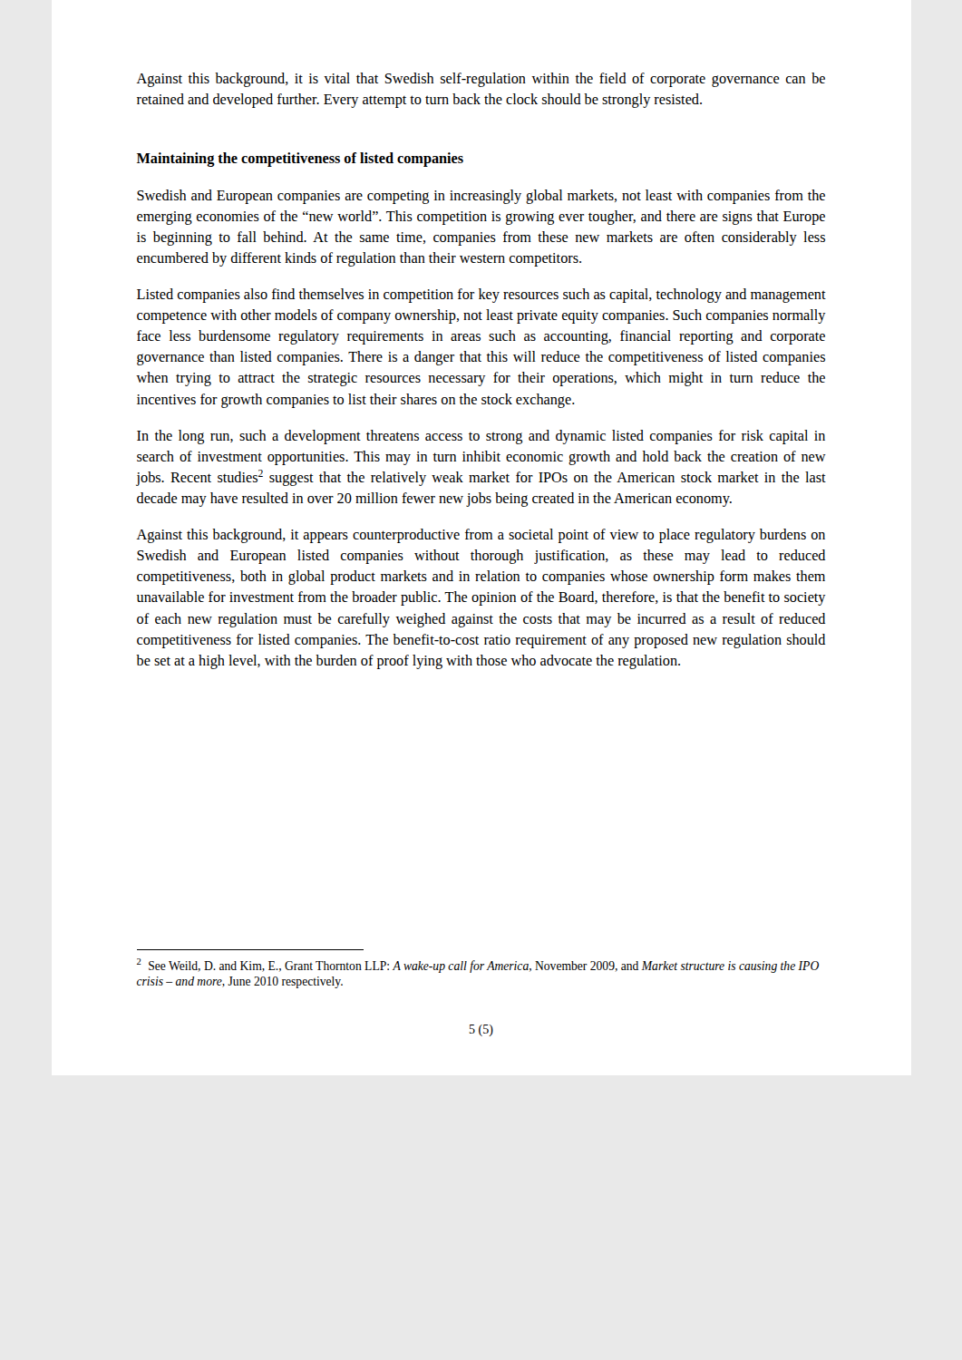Against this background, it is vital that Swedish self-regulation within the field of corporate governance can be retained and developed further. Every attempt to turn back the clock should be strongly resisted.
Maintaining the competitiveness of listed companies
Swedish and European companies are competing in increasingly global markets, not least with companies from the emerging economies of the “new world”. This competition is growing ever tougher, and there are signs that Europe is beginning to fall behind. At the same time, companies from these new markets are often considerably less encumbered by different kinds of regulation than their western competitors.
Listed companies also find themselves in competition for key resources such as capital, technology and management competence with other models of company ownership, not least private equity companies. Such companies normally face less burdensome regulatory requirements in areas such as accounting, financial reporting and corporate governance than listed companies. There is a danger that this will reduce the competitiveness of listed companies when trying to attract the strategic resources necessary for their operations, which might in turn reduce the incentives for growth companies to list their shares on the stock exchange.
In the long run, such a development threatens access to strong and dynamic listed companies for risk capital in search of investment opportunities. This may in turn inhibit economic growth and hold back the creation of new jobs. Recent studies2 suggest that the relatively weak market for IPOs on the American stock market in the last decade may have resulted in over 20 million fewer new jobs being created in the American economy.
Against this background, it appears counterproductive from a societal point of view to place regulatory burdens on Swedish and European listed companies without thorough justification, as these may lead to reduced competitiveness, both in global product markets and in relation to companies whose ownership form makes them unavailable for investment from the broader public. The opinion of the Board, therefore, is that the benefit to society of each new regulation must be carefully weighed against the costs that may be incurred as a result of reduced competitiveness for listed companies. The benefit-to-cost ratio requirement of any proposed new regulation should be set at a high level, with the burden of proof lying with those who advocate the regulation.
2 See Weild, D. and Kim, E., Grant Thornton LLP: A wake-up call for America, November 2009, and Market structure is causing the IPO crisis – and more, June 2010 respectively.
5 (5)